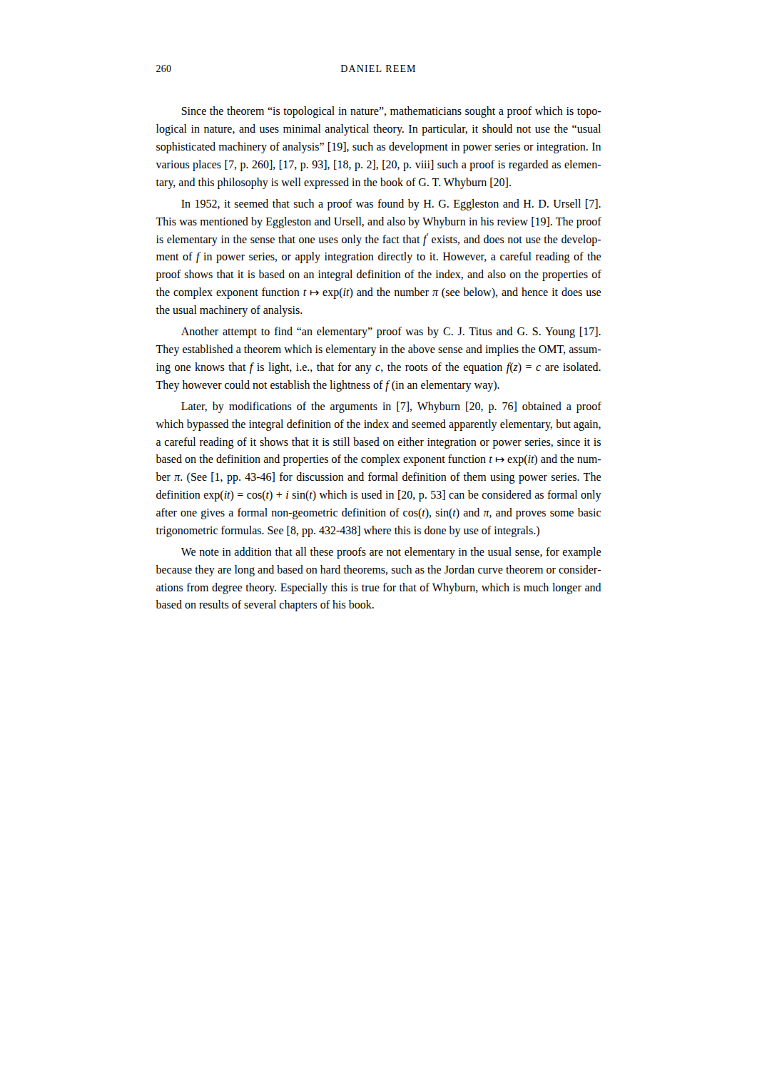260 Daniel Reem
Since the theorem “is topological in nature”, mathematicians sought a proof which is topological in nature, and uses minimal analytical theory. In particular, it should not use the “usual sophisticated machinery of analysis” [19], such as development in power series or integration. In various places [7, p. 260], [17, p. 93], [18, p. 2], [20, p. viii] such a proof is regarded as elementary, and this philosophy is well expressed in the book of G. T. Whyburn [20].
In 1952, it seemed that such a proof was found by H. G. Eggleston and H. D. Ursell [7]. This was mentioned by Eggleston and Ursell, and also by Whyburn in his review [19]. The proof is elementary in the sense that one uses only the fact that f′ exists, and does not use the development of f in power series, or apply integration directly to it. However, a careful reading of the proof shows that it is based on an integral definition of the index, and also on the properties of the complex exponent function t ↦ exp(it) and the number π (see below), and hence it does use the usual machinery of analysis.
Another attempt to find “an elementary” proof was by C. J. Titus and G. S. Young [17]. They established a theorem which is elementary in the above sense and implies the OMT, assuming one knows that f is light, i.e., that for any c, the roots of the equation f(z) = c are isolated. They however could not establish the lightness of f (in an elementary way).
Later, by modifications of the arguments in [7], Whyburn [20, p. 76] obtained a proof which bypassed the integral definition of the index and seemed apparently elementary, but again, a careful reading of it shows that it is still based on either integration or power series, since it is based on the definition and properties of the complex exponent function t ↦ exp(it) and the number π. (See [1, pp. 43-46] for discussion and formal definition of them using power series. The definition exp(it) = cos(t) + i sin(t) which is used in [20, p. 53] can be considered as formal only after one gives a formal non-geometric definition of cos(t), sin(t) and π, and proves some basic trigonometric formulas. See [8, pp. 432-438] where this is done by use of integrals.)
We note in addition that all these proofs are not elementary in the usual sense, for example because they are long and based on hard theorems, such as the Jordan curve theorem or considerations from degree theory. Especially this is true for that of Whyburn, which is much longer and based on results of several chapters of his book.